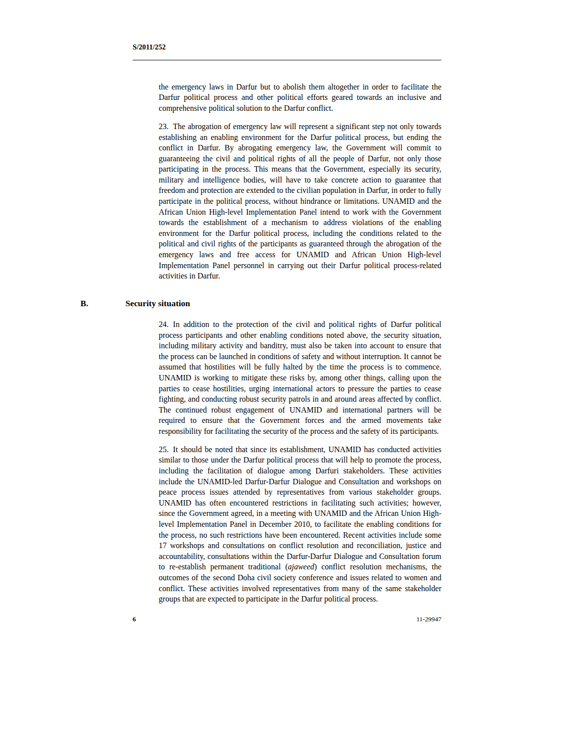S/2011/252
the emergency laws in Darfur but to abolish them altogether in order to facilitate the Darfur political process and other political efforts geared towards an inclusive and comprehensive political solution to the Darfur conflict.
23. The abrogation of emergency law will represent a significant step not only towards establishing an enabling environment for the Darfur political process, but ending the conflict in Darfur. By abrogating emergency law, the Government will commit to guaranteeing the civil and political rights of all the people of Darfur, not only those participating in the process. This means that the Government, especially its security, military and intelligence bodies, will have to take concrete action to guarantee that freedom and protection are extended to the civilian population in Darfur, in order to fully participate in the political process, without hindrance or limitations. UNAMID and the African Union High-level Implementation Panel intend to work with the Government towards the establishment of a mechanism to address violations of the enabling environment for the Darfur political process, including the conditions related to the political and civil rights of the participants as guaranteed through the abrogation of the emergency laws and free access for UNAMID and African Union High-level Implementation Panel personnel in carrying out their Darfur political process-related activities in Darfur.
B. Security situation
24. In addition to the protection of the civil and political rights of Darfur political process participants and other enabling conditions noted above, the security situation, including military activity and banditry, must also be taken into account to ensure that the process can be launched in conditions of safety and without interruption. It cannot be assumed that hostilities will be fully halted by the time the process is to commence. UNAMID is working to mitigate these risks by, among other things, calling upon the parties to cease hostilities, urging international actors to pressure the parties to cease fighting, and conducting robust security patrols in and around areas affected by conflict. The continued robust engagement of UNAMID and international partners will be required to ensure that the Government forces and the armed movements take responsibility for facilitating the security of the process and the safety of its participants.
25. It should be noted that since its establishment, UNAMID has conducted activities similar to those under the Darfur political process that will help to promote the process, including the facilitation of dialogue among Darfuri stakeholders. These activities include the UNAMID-led Darfur-Darfur Dialogue and Consultation and workshops on peace process issues attended by representatives from various stakeholder groups. UNAMID has often encountered restrictions in facilitating such activities; however, since the Government agreed, in a meeting with UNAMID and the African Union High-level Implementation Panel in December 2010, to facilitate the enabling conditions for the process, no such restrictions have been encountered. Recent activities include some 17 workshops and consultations on conflict resolution and reconciliation, justice and accountability, consultations within the Darfur-Darfur Dialogue and Consultation forum to re-establish permanent traditional (ajaweed) conflict resolution mechanisms, the outcomes of the second Doha civil society conference and issues related to women and conflict. These activities involved representatives from many of the same stakeholder groups that are expected to participate in the Darfur political process.
6 11-29947